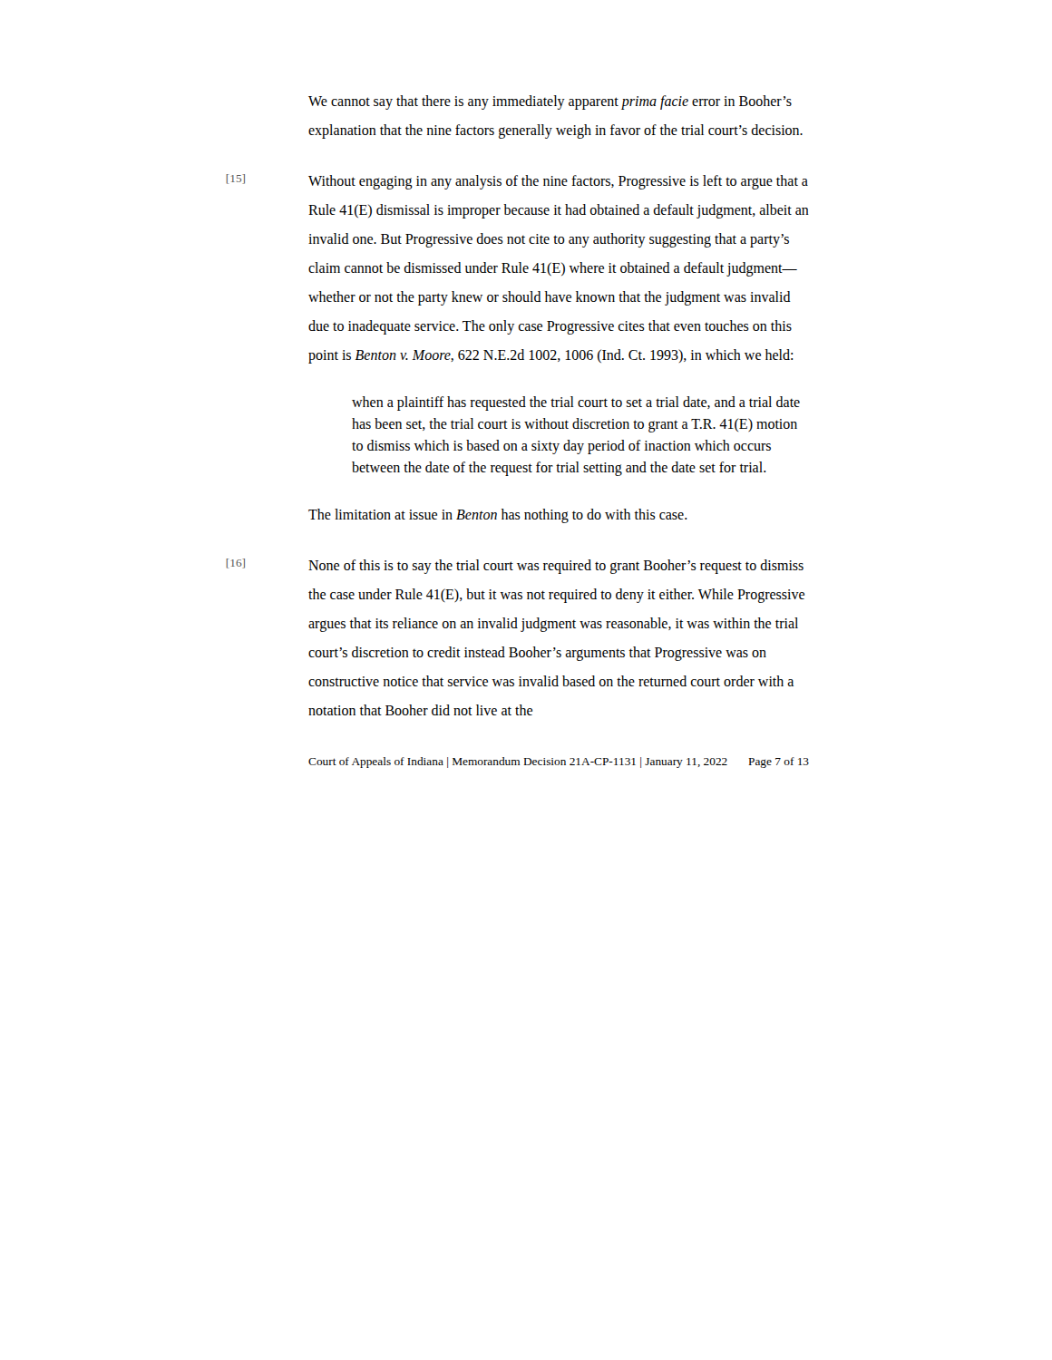We cannot say that there is any immediately apparent prima facie error in Booher’s explanation that the nine factors generally weigh in favor of the trial court’s decision.
[15]
Without engaging in any analysis of the nine factors, Progressive is left to argue that a Rule 41(E) dismissal is improper because it had obtained a default judgment, albeit an invalid one. But Progressive does not cite to any authority suggesting that a party’s claim cannot be dismissed under Rule 41(E) where it obtained a default judgment—whether or not the party knew or should have known that the judgment was invalid due to inadequate service. The only case Progressive cites that even touches on this point is Benton v. Moore, 622 N.E.2d 1002, 1006 (Ind. Ct. 1993), in which we held:
when a plaintiff has requested the trial court to set a trial date, and a trial date has been set, the trial court is without discretion to grant a T.R. 41(E) motion to dismiss which is based on a sixty day period of inaction which occurs between the date of the request for trial setting and the date set for trial.
The limitation at issue in Benton has nothing to do with this case.
[16]
None of this is to say the trial court was required to grant Booher’s request to dismiss the case under Rule 41(E), but it was not required to deny it either. While Progressive argues that its reliance on an invalid judgment was reasonable, it was within the trial court’s discretion to credit instead Booher’s arguments that Progressive was on constructive notice that service was invalid based on the returned court order with a notation that Booher did not live at the
Court of Appeals of Indiana | Memorandum Decision 21A-CP-1131 | January 11, 2022 Page 7 of 13